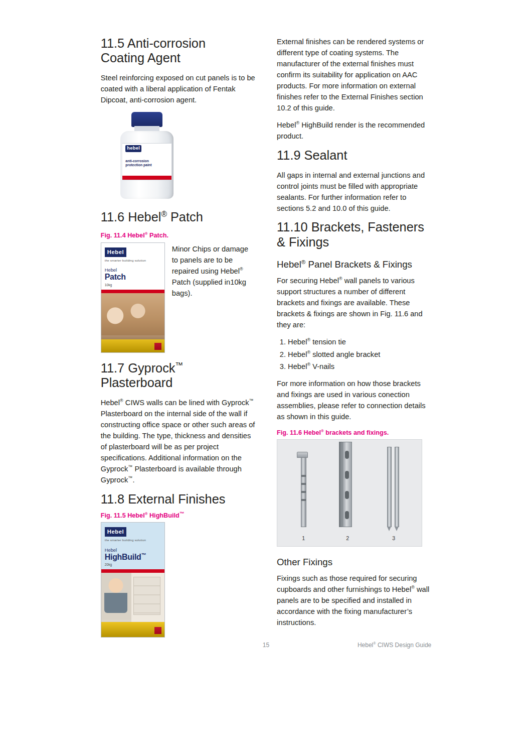11.5 Anti-corrosion
Coating Agent
Steel reinforcing exposed on cut panels is to be coated with a liberal application of Fentak Dipcoat, anti-corrosion agent.
hebel
anti-corrosion
protection paint
11.6 Hebel® Patch
Fig. 11.4 Hebel® Patch.
Hebel
the smarter building solution
HebelPatch
10kg
Minor Chips or damage to panels are to be repaired using Hebel® Patch (supplied in10kg bags).
11.7 Gyprock™ Plasterboard
Hebel® CIWS walls can be lined with Gyprock™ Plasterboard on the internal side of the wall if constructing office space or other such areas of the building. The type, thickness and densities of plasterboard will be as per project specifications. Additional information on the Gyprock™ Plasterboard is available through Gyprock™.
11.8 External Finishes
Fig. 11.5 Hebel® HighBuild™
Hebel
the smarter building solution
HebelHighBuild™
20kg
External finishes can be rendered systems or different type of coating systems. The manufacturer of the external finishes must confirm its suitability for application on AAC products. For more information on external finishes refer to the External Finishes section 10.2 of this guide.
Hebel® HighBuild render is the recommended product.
11.9 Sealant
All gaps in internal and external junctions and control joints must be filled with appropriate sealants. For further information refer to sections 5.2 and 10.0 of this guide.
11.10 Brackets, Fasteners
& Fixings
Hebel® Panel Brackets & Fixings
For securing Hebel® wall panels to various support structures a number of different brackets and fixings are available. These brackets & fixings are shown in Fig. 11.6 and they are:
Hebel® tension tie
Hebel® slotted angle bracket
Hebel® V-nails
For more information on how those brackets and fixings are used in various conection assemblies, please refer to connection details as shown in this guide.
Fig. 11.6 Hebel® brackets and fixings.
1
2
3
Other Fixings
Fixings such as those required for securing cupboards and other furnishings to Hebel® wall panels are to be specified and installed in accordance with the fixing manufacturer’s instructions.
15 Hebel® CIWS Design Guide